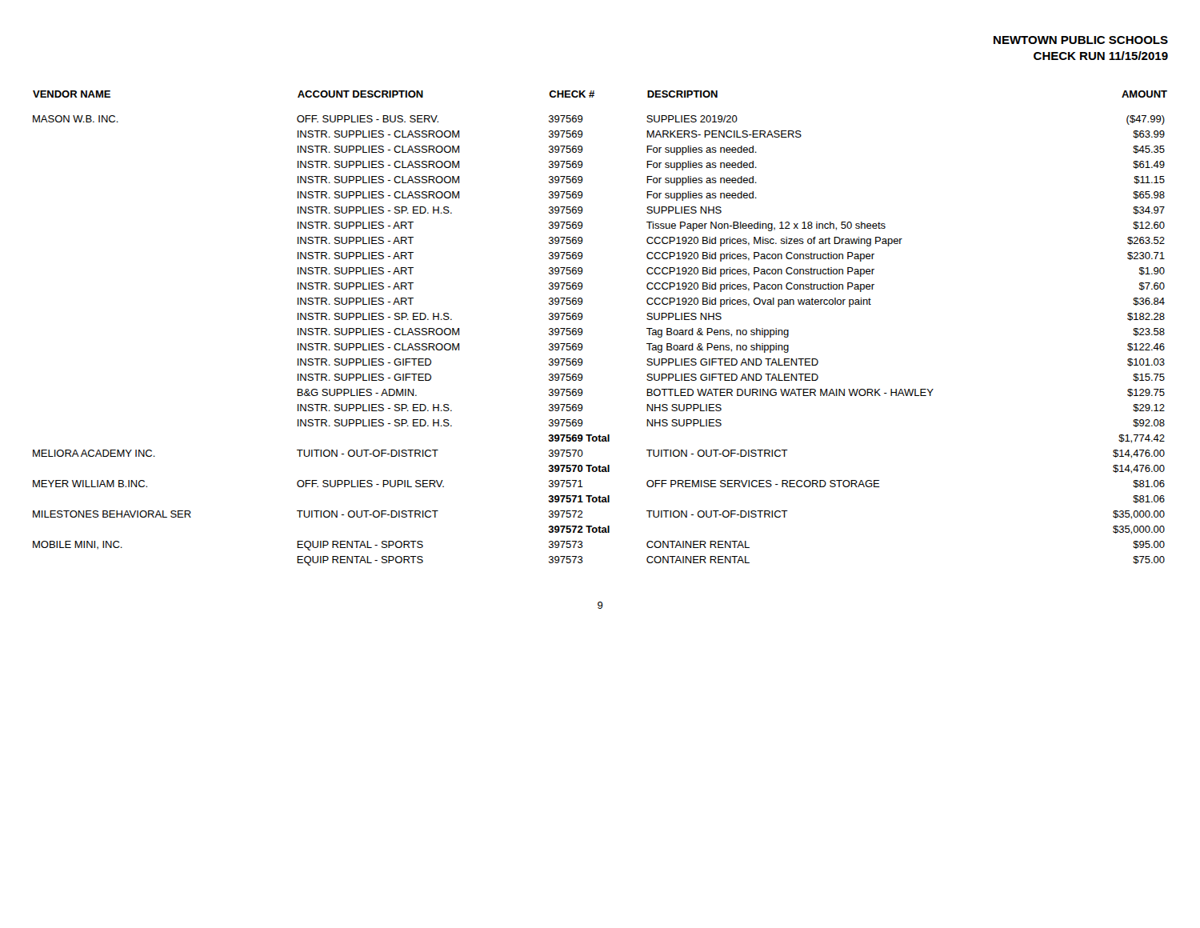NEWTOWN PUBLIC SCHOOLS
CHECK RUN 11/15/2019
| VENDOR NAME | ACCOUNT DESCRIPTION | CHECK # | DESCRIPTION | AMOUNT |
| --- | --- | --- | --- | --- |
| MASON W.B. INC. | OFF. SUPPLIES - BUS. SERV. | 397569 | SUPPLIES 2019/20 | ($47.99) |
| | INSTR. SUPPLIES - CLASSROOM | 397569 | MARKERS- PENCILS-ERASERS | $63.99 |
| | INSTR. SUPPLIES - CLASSROOM | 397569 | For supplies as needed. | $45.35 |
| | INSTR. SUPPLIES - CLASSROOM | 397569 | For supplies as needed. | $61.49 |
| | INSTR. SUPPLIES - CLASSROOM | 397569 | For supplies as needed. | $11.15 |
| | INSTR. SUPPLIES - CLASSROOM | 397569 | For supplies as needed. | $65.98 |
| | INSTR. SUPPLIES - SP. ED. H.S. | 397569 | SUPPLIES NHS | $34.97 |
| | INSTR. SUPPLIES - ART | 397569 | Tissue Paper Non-Bleeding, 12 x 18 inch, 50 sheets | $12.60 |
| | INSTR. SUPPLIES - ART | 397569 | CCCP1920 Bid prices, Misc. sizes of art Drawing Paper | $263.52 |
| | INSTR. SUPPLIES - ART | 397569 | CCCP1920 Bid prices, Pacon Construction Paper | $230.71 |
| | INSTR. SUPPLIES - ART | 397569 | CCCP1920 Bid prices, Pacon Construction Paper | $1.90 |
| | INSTR. SUPPLIES - ART | 397569 | CCCP1920 Bid prices, Pacon Construction Paper | $7.60 |
| | INSTR. SUPPLIES - ART | 397569 | CCCP1920 Bid prices, Oval pan watercolor paint | $36.84 |
| | INSTR. SUPPLIES - SP. ED. H.S. | 397569 | SUPPLIES NHS | $182.28 |
| | INSTR. SUPPLIES - CLASSROOM | 397569 | Tag Board & Pens, no shipping | $23.58 |
| | INSTR. SUPPLIES - CLASSROOM | 397569 | Tag Board & Pens, no shipping | $122.46 |
| | INSTR. SUPPLIES - GIFTED | 397569 | SUPPLIES GIFTED AND TALENTED | $101.03 |
| | INSTR. SUPPLIES - GIFTED | 397569 | SUPPLIES GIFTED AND TALENTED | $15.75 |
| | B&G SUPPLIES - ADMIN. | 397569 | BOTTLED WATER DURING WATER MAIN WORK - HAWLEY | $129.75 |
| | INSTR. SUPPLIES - SP. ED. H.S. | 397569 | NHS SUPPLIES | $29.12 |
| | INSTR. SUPPLIES - SP. ED. H.S. | 397569 | NHS SUPPLIES | $92.08 |
| | | 397569 Total | | $1,774.42 |
| MELIORA ACADEMY INC. | TUITION - OUT-OF-DISTRICT | 397570 | TUITION - OUT-OF-DISTRICT | $14,476.00 |
| | | 397570 Total | | $14,476.00 |
| MEYER WILLIAM B.INC. | OFF. SUPPLIES - PUPIL SERV. | 397571 | OFF PREMISE SERVICES - RECORD STORAGE | $81.06 |
| | | 397571 Total | | $81.06 |
| MILESTONES BEHAVIORAL SER | TUITION - OUT-OF-DISTRICT | 397572 | TUITION - OUT-OF-DISTRICT | $35,000.00 |
| | | 397572 Total | | $35,000.00 |
| MOBILE MINI, INC. | EQUIP RENTAL - SPORTS | 397573 | CONTAINER RENTAL | $95.00 |
| | EQUIP RENTAL - SPORTS | 397573 | CONTAINER RENTAL | $75.00 |
9